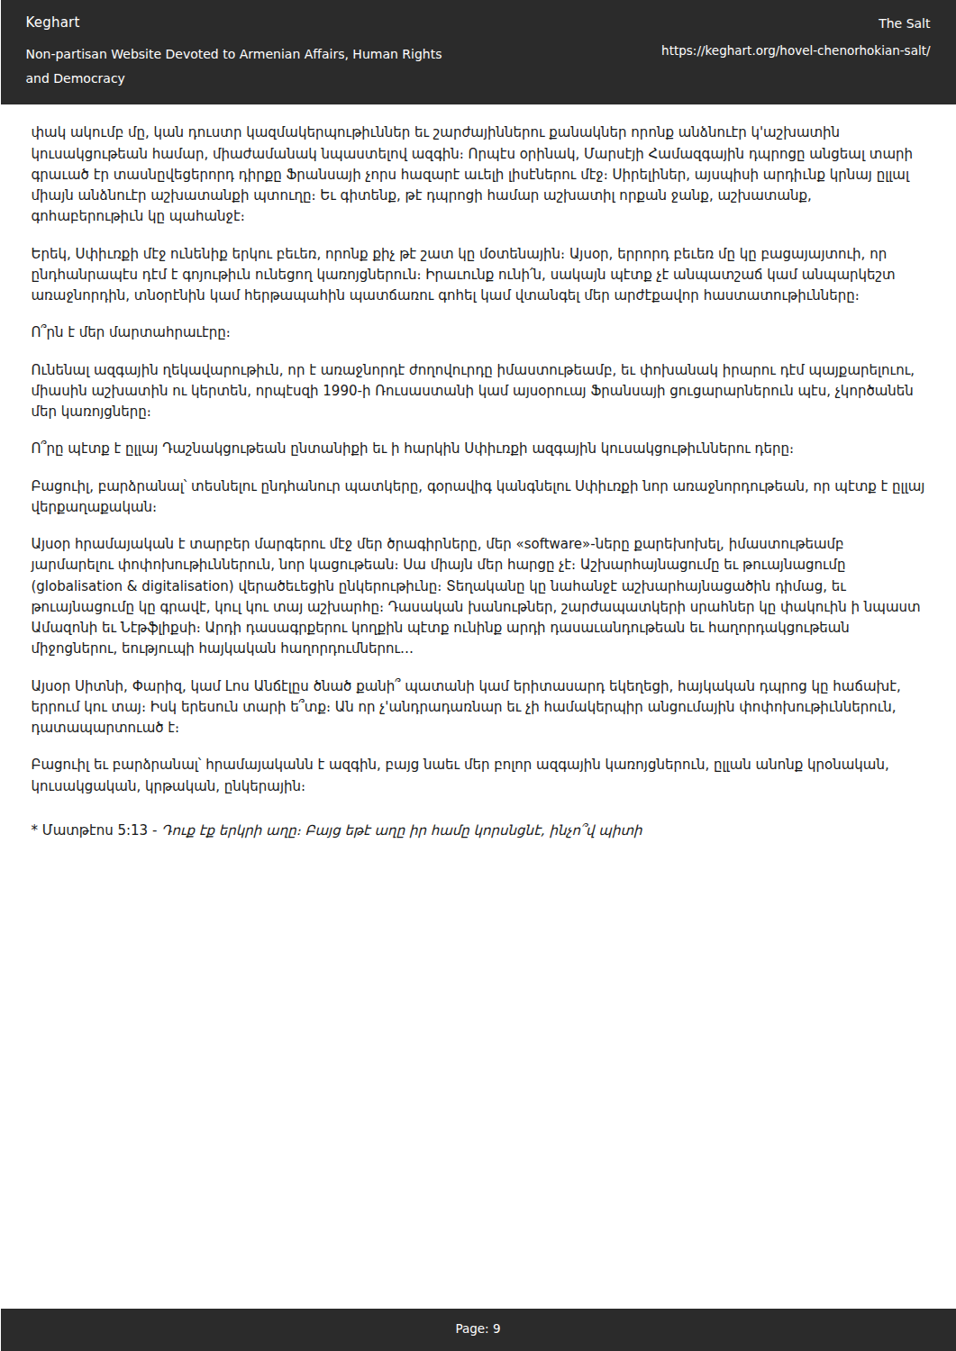Keghart
Non-partisan Website Devoted to Armenian Affairs, Human Rights
and Democracy
The Salt
https://keghart.org/hovel-chenorhokian-salt/
փակ ակումբ մը, կան դուստր կազմակերպութիւններ եւ շարժայիններու քանակներ որոնք անձնուէր կ'աշխատին կուսակցութեան համար, միաժամանակ նպաստելով ազգին։ Որպէս օրինակ, Մարսէյի Համազգային դպրոցը անցեալ տարի գրաւած էր տասնըվեցերորդ դիրքը Ֆրանսայի չորս հազարէ աւելի լիսէներու մէջ։ Սիրելիներ, այսպիսի արդիւնք կրնայ ըլլալ միայն անձնուէր աշխատանքի պտուղը։ Եւ գիտենք, թէ դպրոցի համար աշխատիլ որքան ջանք, աշխատանք, գոհաբերութիւն կը պահանջէ։
Երեկ, Սփիւռքի մէջ ունենիք երկու բեւեռ, որոնք քիչ թէ շատ կը մօտենային։ Այսօր, երրորդ բեւեռ մը կը բացայայտուի, որ ընդհանրապէս դէմ է գոյութիւն ունեցող կառոյցներուն։ Իրաւունք ունի՛ն, սակայն պէտք չէ անպատշաճ կամ անպարկեշտ առաջնորդին, տնօրէնին կամ հերթապահին պատճառու գոհել կամ վտանգել մեր արժէքավոր հաստատութիւնները։
Ո՞րն է մեր մարտահրաւէրը։
Ունենալ ազգային ղեկավարութիւն, որ է առաջնորդէ ժողովուրդը իմաստութեամբ, եւ փոխանակ իրարու դէմ պայքարելուու, միասին աշխատին ու կերտեն, որպէսզի 1990-ի Ռուսաստանի կամ այսօրուայ Ֆրանսայի ցուցարարներուն պէս, չկործանեն մեր կառոյցները։
Ո՞րը պէտք է ըլլայ Դաշնակցութեան ընտանիքի եւ ի հարկին Սփիւռքի ազգային կուսակցութիւններու դերը։
Բացուիլ, բարձրանալ՝ տեսնելու ընդհանուր պատկերը, գօրավիգ կանգնելու Սփիւռքի նոր առաջնորդութեան, որ պէտք է ըլլայ վերքաղաքական։
Այսօր հրամայական է տարբեր մարգերու մէջ մեր ծրագիրները, մեր «software»-ները քարեխոխել, իմաստութեամբ յարմարելու փոփոխութիւններուն, նոր կացութեան։ Սա միայն մեր հարցը չէ։ Աշխարհայնացումը եւ թուայնացումը (globalisation & digitalisation) վերածեւեցին ընկերութիւնը։ Տեղականը կը նահանջէ աշխարհայնացածին դիմաց, եւ թուայնացումը կը գրավէ, կուլ կու տայ աշխարհը։ Դասական խանութներ, շարժապատկերի սրահներ կը փակուին ի նպաստ Ամազոնի եւ Նէթֆլիքսի։ Արդի դասագրքերու կողքին պէտք ունինք արդի դասաւանդութեան եւ հաղորդակցութեան միջոցներու, եություպի հայկական հաղորդումներու…
Այսօր Սիտնի, Փարիզ, կամ Լոս Անճէլըս ծնած քանի՞ պատանի կամ երիտասարդ եկեղեցի, հայկական դպրոց կը հաճախէ, երրում կու տայ։ Իսկ երեսուն տարի ե՞տք։ Ան որ չ'անդրադառնար եւ չի համակերպիր անցումային փոփոխութիւններուն, դատապարտուած է։
Բացուիլ եւ բարձրանալ՝ հրամայականն է ազգին, բայց նաեւ մեր բոլոր ազգային կառոյցներուն, ըլլան անոնք կրօնական, կուսակցական, կրթական, ընկերային։
* Մատթէոս 5:13 - Դուք էք երկրի աղը։ Բայց եթէ աղը իր համը կորսնցնէ, ինչո՞վ պիտի
Page: 9